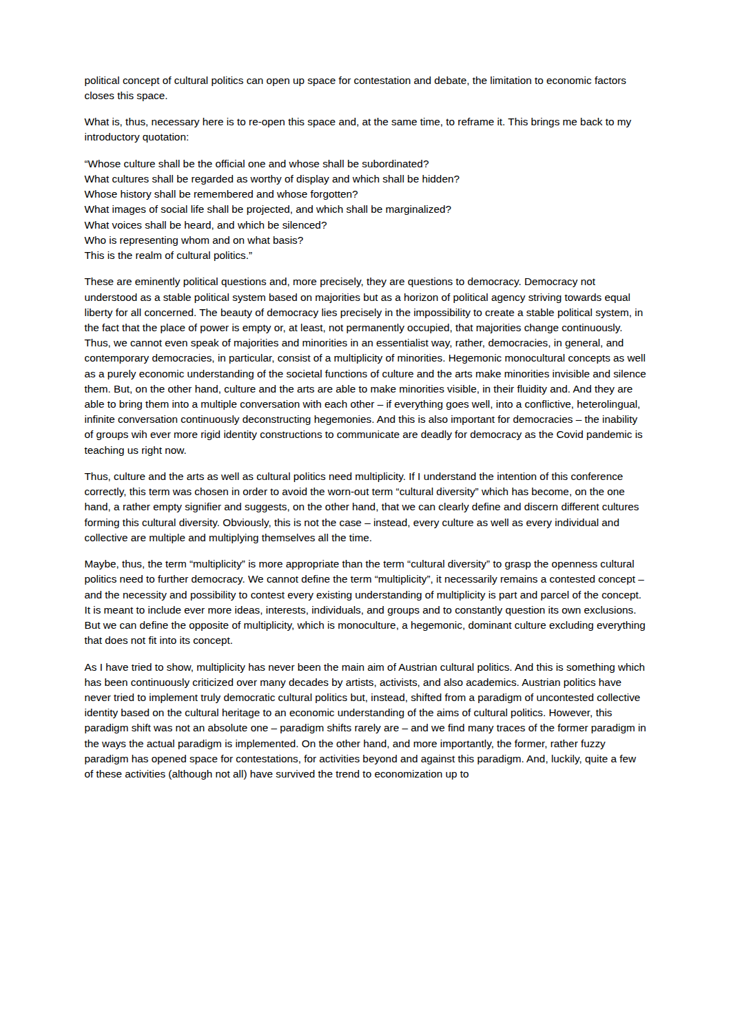political concept of cultural politics can open up space for contestation and debate, the limitation to economic factors closes this space.
What is, thus, necessary here is to re-open this space and, at the same time, to reframe it. This brings me back to my introductory quotation:
“Whose culture shall be the official one and whose shall be subordinated?
What cultures shall be regarded as worthy of display and which shall be hidden?
Whose history shall be remembered and whose forgotten?
What images of social life shall be projected, and which shall be marginalized?
What voices shall be heard, and which be silenced?
Who is representing whom and on what basis?
This is the realm of cultural politics.”
These are eminently political questions and, more precisely, they are questions to democracy. Democracy not understood as a stable political system based on majorities but as a horizon of political agency striving towards equal liberty for all concerned. The beauty of democracy lies precisely in the impossibility to create a stable political system, in the fact that the place of power is empty or, at least, not permanently occupied, that majorities change continuously. Thus, we cannot even speak of majorities and minorities in an essentialist way, rather, democracies, in general, and contemporary democracies, in particular, consist of a multiplicity of minorities. Hegemonic monocultural concepts as well as a purely economic understanding of the societal functions of culture and the arts make minorities invisible and silence them. But, on the other hand, culture and the arts are able to make minorities visible, in their fluidity and. And they are able to bring them into a multiple conversation with each other – if everything goes well, into a conflictive, heterolingual, infinite conversation continuously deconstructing hegemonies. And this is also important for democracies – the inability of groups wih ever more rigid identity constructions to communicate are deadly for democracy as the Covid pandemic is teaching us right now.
Thus, culture and the arts as well as cultural politics need multiplicity. If I understand the intention of this conference correctly, this term was chosen in order to avoid the worn-out term “cultural diversity” which has become, on the one hand, a rather empty signifier and suggests, on the other hand, that we can clearly define and discern different cultures forming this cultural diversity. Obviously, this is not the case – instead, every culture as well as every individual and collective are multiple and multiplying themselves all the time.
Maybe, thus, the term “multiplicity” is more appropriate than the term “cultural diversity” to grasp the openness cultural politics need to further democracy. We cannot define the term “multiplicity”, it necessarily remains a contested concept – and the necessity and possibility to contest every existing understanding of multiplicity is part and parcel of the concept. It is meant to include ever more ideas, interests, individuals, and groups and to constantly question its own exclusions. But we can define the opposite of multiplicity, which is monoculture, a hegemonic, dominant culture excluding everything that does not fit into its concept.
As I have tried to show, multiplicity has never been the main aim of Austrian cultural politics. And this is something which has been continuously criticized over many decades by artists, activists, and also academics. Austrian politics have never tried to implement truly democratic cultural politics but, instead, shifted from a paradigm of uncontested collective identity based on the cultural heritage to an economic understanding of the aims of cultural politics. However, this paradigm shift was not an absolute one – paradigm shifts rarely are – and we find many traces of the former paradigm in the ways the actual paradigm is implemented. On the other hand, and more importantly, the former, rather fuzzy paradigm has opened space for contestations, for activities beyond and against this paradigm. And, luckily, quite a few of these activities (although not all) have survived the trend to economization up to